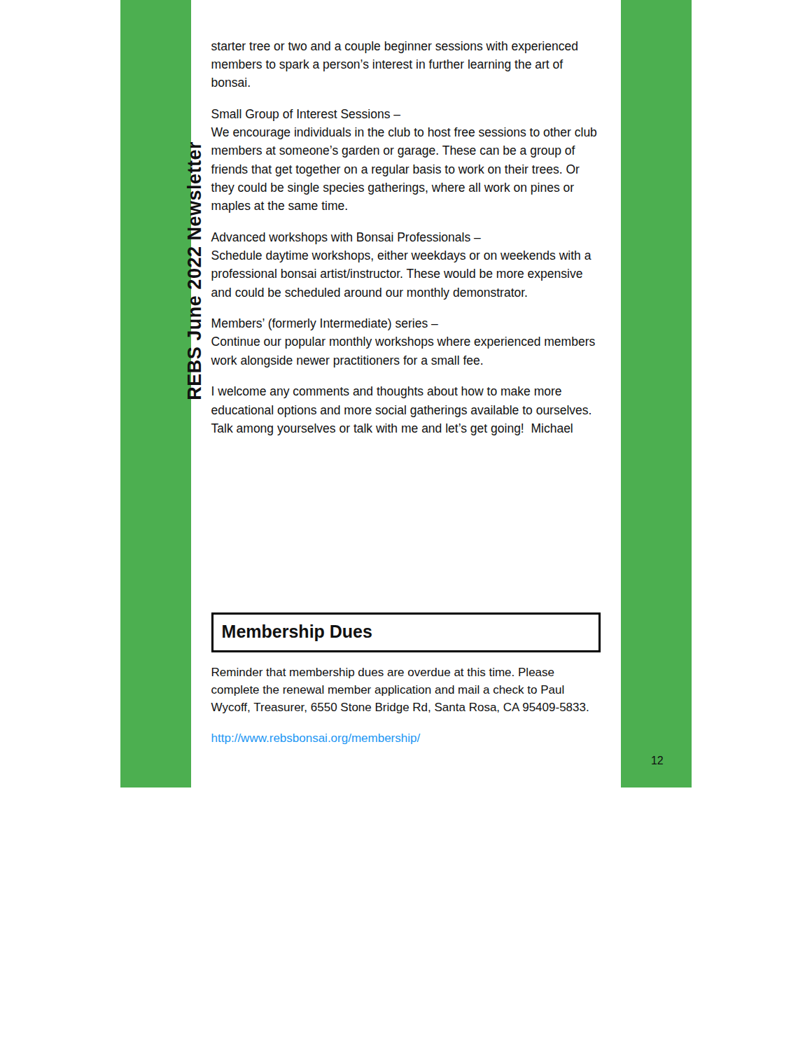REBS June 2022 Newsletter
starter tree or two and a couple beginner sessions with experienced members to spark a person’s interest in further learning the art of bonsai.
Small Group of Interest Sessions –
We encourage individuals in the club to host free sessions to other club members at someone’s garden or garage. These can be a group of friends that get together on a regular basis to work on their trees. Or they could be single species gatherings, where all work on pines or maples at the same time.
Advanced workshops with Bonsai Professionals –
Schedule daytime workshops, either weekdays or on weekends with a professional bonsai artist/instructor. These would be more expensive and could be scheduled around our monthly demonstrator.
Members’ (formerly Intermediate) series –
Continue our popular monthly workshops where experienced members work alongside newer practitioners for a small fee.
I welcome any comments and thoughts about how to make more educational options and more social gatherings available to ourselves. Talk among yourselves or talk with me and let’s get going! Michael
Membership Dues
Reminder that membership dues are overdue at this time. Please complete the renewal member application and mail a check to Paul Wycoff, Treasurer, 6550 Stone Bridge Rd, Santa Rosa, CA 95409-5833.
http://www.rebsbonsai.org/membership/
12